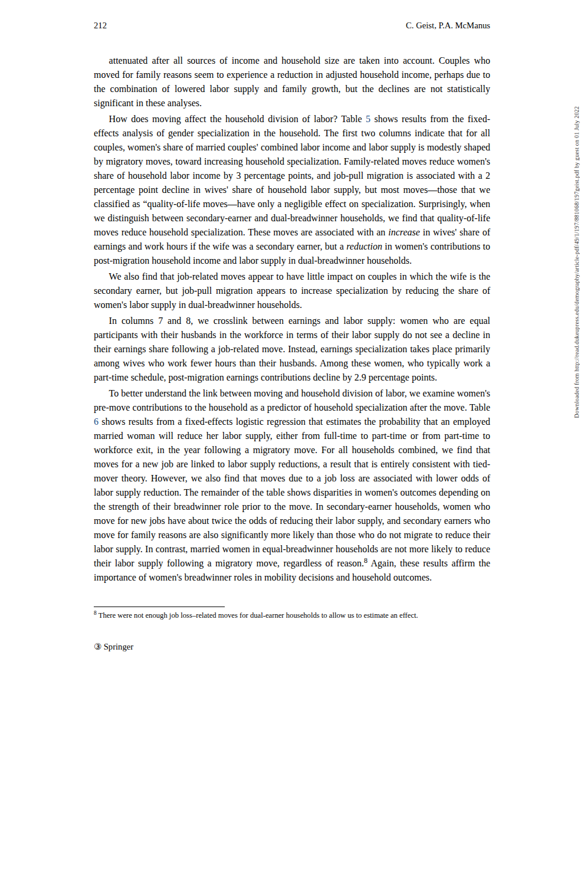Downloaded from http://read.dukeupress.edu/demography/article-pdf/49/1/197/881068/197geist.pdf by guest on 01 July 2022
212 C. Geist, P.A. McManus
attenuated after all sources of income and household size are taken into account. Couples who moved for family reasons seem to experience a reduction in adjusted household income, perhaps due to the combination of lowered labor supply and family growth, but the declines are not statistically significant in these analyses.
How does moving affect the household division of labor? Table 5 shows results from the fixed-effects analysis of gender specialization in the household. The first two columns indicate that for all couples, women's share of married couples' combined labor income and labor supply is modestly shaped by migratory moves, toward increasing household specialization. Family-related moves reduce women's share of household labor income by 3 percentage points, and job-pull migration is associated with a 2 percentage point decline in wives' share of household labor supply, but most moves—those that we classified as “quality-of-life moves—have only a negligible effect on specialization. Surprisingly, when we distinguish between secondary-earner and dual-breadwinner households, we find that quality-of-life moves reduce household specialization. These moves are associated with an increase in wives' share of earnings and work hours if the wife was a secondary earner, but a reduction in women's contributions to post-migration household income and labor supply in dual-breadwinner households.
We also find that job-related moves appear to have little impact on couples in which the wife is the secondary earner, but job-pull migration appears to increase specialization by reducing the share of women's labor supply in dual-breadwinner households.
In columns 7 and 8, we crosslink between earnings and labor supply: women who are equal participants with their husbands in the workforce in terms of their labor supply do not see a decline in their earnings share following a job-related move. Instead, earnings specialization takes place primarily among wives who work fewer hours than their husbands. Among these women, who typically work a part-time schedule, post-migration earnings contributions decline by 2.9 percentage points.
To better understand the link between moving and household division of labor, we examine women's pre-move contributions to the household as a predictor of household specialization after the move. Table 6 shows results from a fixed-effects logistic regression that estimates the probability that an employed married woman will reduce her labor supply, either from full-time to part-time or from part-time to workforce exit, in the year following a migratory move. For all households combined, we find that moves for a new job are linked to labor supply reductions, a result that is entirely consistent with tied-mover theory. However, we also find that moves due to a job loss are associated with lower odds of labor supply reduction. The remainder of the table shows disparities in women's outcomes depending on the strength of their breadwinner role prior to the move. In secondary-earner households, women who move for new jobs have about twice the odds of reducing their labor supply, and secondary earners who move for family reasons are also significantly more likely than those who do not migrate to reduce their labor supply. In contrast, married women in equal-breadwinner households are not more likely to reduce their labor supply following a migratory move, regardless of reason.8 Again, these results affirm the importance of women's breadwinner roles in mobility decisions and household outcomes.
8 There were not enough job loss–related moves for dual-earner households to allow us to estimate an effect.
③ Springer